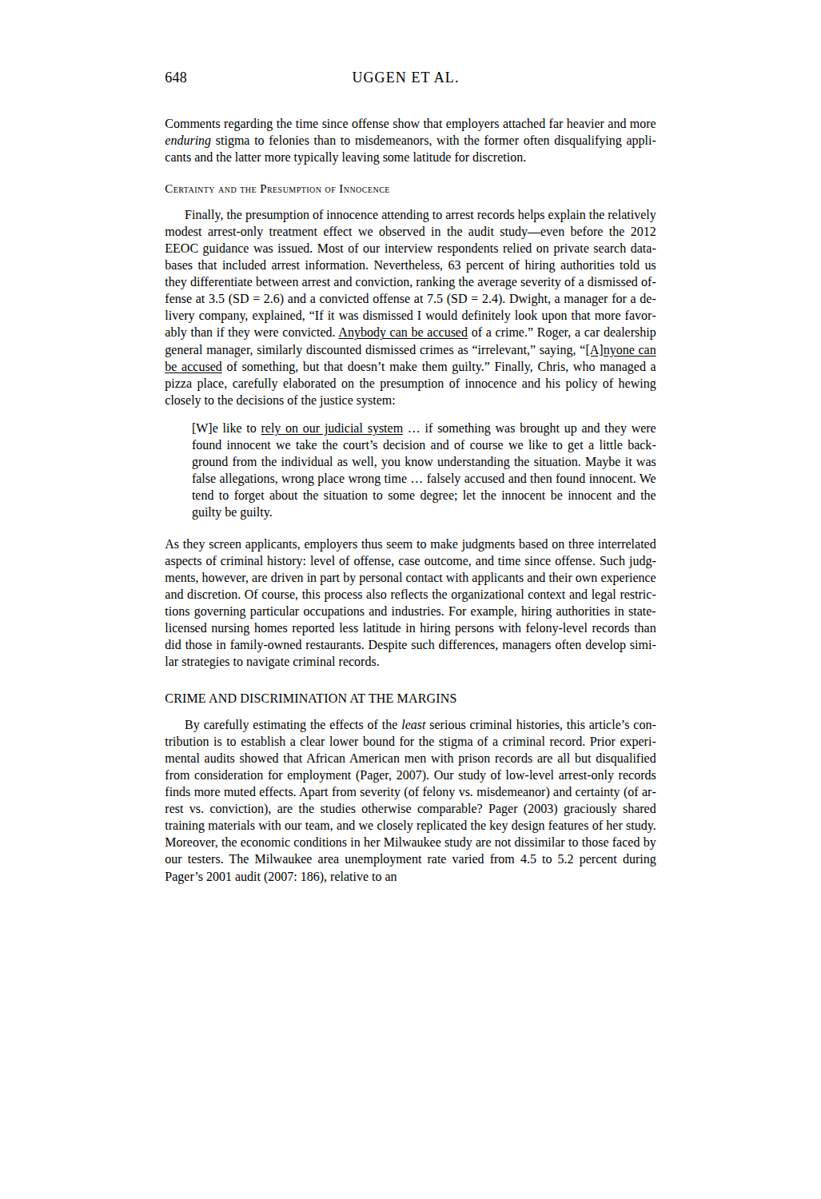648
UGGEN ET AL.
Comments regarding the time since offense show that employers attached far heavier and more enduring stigma to felonies than to misdemeanors, with the former often disqualifying applicants and the latter more typically leaving some latitude for discretion.
Certainty and the Presumption of Innocence
Finally, the presumption of innocence attending to arrest records helps explain the relatively modest arrest-only treatment effect we observed in the audit study—even before the 2012 EEOC guidance was issued. Most of our interview respondents relied on private search databases that included arrest information. Nevertheless, 63 percent of hiring authorities told us they differentiate between arrest and conviction, ranking the average severity of a dismissed offense at 3.5 (SD = 2.6) and a convicted offense at 7.5 (SD = 2.4). Dwight, a manager for a delivery company, explained, “If it was dismissed I would definitely look upon that more favorably than if they were convicted. Anybody can be accused of a crime.” Roger, a car dealership general manager, similarly discounted dismissed crimes as “irrelevant,” saying, “[A]nyone can be accused of something, but that doesn’t make them guilty.” Finally, Chris, who managed a pizza place, carefully elaborated on the presumption of innocence and his policy of hewing closely to the decisions of the justice system:
[W]e like to rely on our judicial system … if something was brought up and they were found innocent we take the court’s decision and of course we like to get a little background from the individual as well, you know understanding the situation. Maybe it was false allegations, wrong place wrong time … falsely accused and then found innocent. We tend to forget about the situation to some degree; let the innocent be innocent and the guilty be guilty.
As they screen applicants, employers thus seem to make judgments based on three interrelated aspects of criminal history: level of offense, case outcome, and time since offense. Such judgments, however, are driven in part by personal contact with applicants and their own experience and discretion. Of course, this process also reflects the organizational context and legal restrictions governing particular occupations and industries. For example, hiring authorities in state-licensed nursing homes reported less latitude in hiring persons with felony-level records than did those in family-owned restaurants. Despite such differences, managers often develop similar strategies to navigate criminal records.
CRIME AND DISCRIMINATION AT THE MARGINS
By carefully estimating the effects of the least serious criminal histories, this article’s contribution is to establish a clear lower bound for the stigma of a criminal record. Prior experimental audits showed that African American men with prison records are all but disqualified from consideration for employment (Pager, 2007). Our study of low-level arrest-only records finds more muted effects. Apart from severity (of felony vs. misdemeanor) and certainty (of arrest vs. conviction), are the studies otherwise comparable? Pager (2003) graciously shared training materials with our team, and we closely replicated the key design features of her study. Moreover, the economic conditions in her Milwaukee study are not dissimilar to those faced by our testers. The Milwaukee area unemployment rate varied from 4.5 to 5.2 percent during Pager’s 2001 audit (2007: 186), relative to an